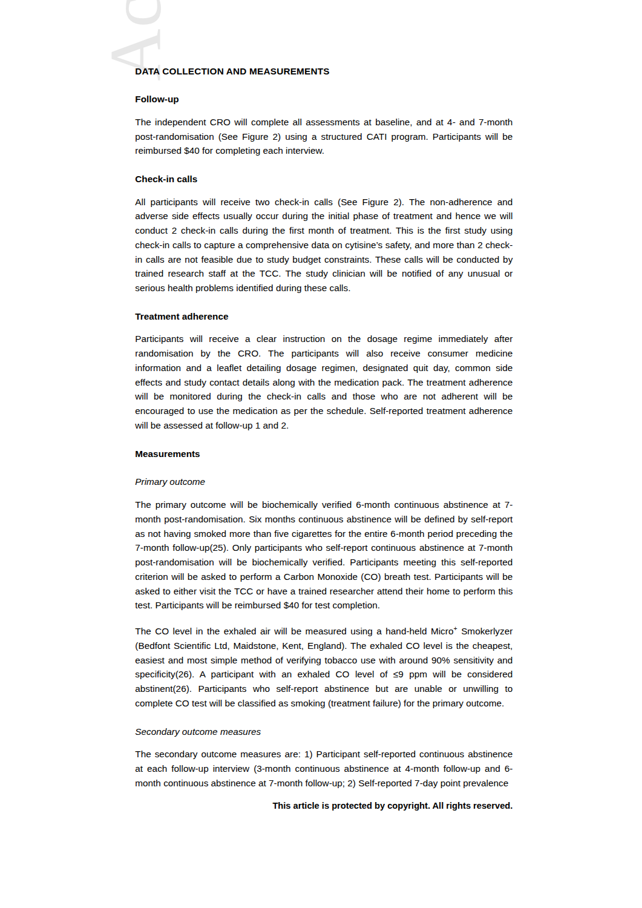Accepted Article
DATA COLLECTION AND MEASUREMENTS
Follow-up
The independent CRO will complete all assessments at baseline, and at 4- and 7-month post-randomisation (See Figure 2) using a structured CATI program. Participants will be reimbursed $40 for completing each interview.
Check-in calls
All participants will receive two check-in calls (See Figure 2). The non-adherence and adverse side effects usually occur during the initial phase of treatment and hence we will conduct 2 check-in calls during the first month of treatment. This is the first study using check-in calls to capture a comprehensive data on cytisine’s safety, and more than 2 check-in calls are not feasible due to study budget constraints. These calls will be conducted by trained research staff at the TCC. The study clinician will be notified of any unusual or serious health problems identified during these calls.
Treatment adherence
Participants will receive a clear instruction on the dosage regime immediately after randomisation by the CRO. The participants will also receive consumer medicine information and a leaflet detailing dosage regimen, designated quit day, common side effects and study contact details along with the medication pack. The treatment adherence will be monitored during the check-in calls and those who are not adherent will be encouraged to use the medication as per the schedule. Self-reported treatment adherence will be assessed at follow-up 1 and 2.
Measurements
Primary outcome
The primary outcome will be biochemically verified 6-month continuous abstinence at 7-month post-randomisation. Six months continuous abstinence will be defined by self-report as not having smoked more than five cigarettes for the entire 6-month period preceding the 7-month follow-up(25). Only participants who self-report continuous abstinence at 7-month post-randomisation will be biochemically verified. Participants meeting this self-reported criterion will be asked to perform a Carbon Monoxide (CO) breath test. Participants will be asked to either visit the TCC or have a trained researcher attend their home to perform this test. Participants will be reimbursed $40 for test completion.
The CO level in the exhaled air will be measured using a hand-held Micro+ Smokerlyzer (Bedfont Scientific Ltd, Maidstone, Kent, England). The exhaled CO level is the cheapest, easiest and most simple method of verifying tobacco use with around 90% sensitivity and specificity(26). A participant with an exhaled CO level of ≤9 ppm will be considered abstinent(26). Participants who self-report abstinence but are unable or unwilling to complete CO test will be classified as smoking (treatment failure) for the primary outcome.
Secondary outcome measures
The secondary outcome measures are: 1) Participant self-reported continuous abstinence at each follow-up interview (3-month continuous abstinence at 4-month follow-up and 6-month continuous abstinence at 7-month follow-up; 2) Self-reported 7-day point prevalence
This article is protected by copyright. All rights reserved.